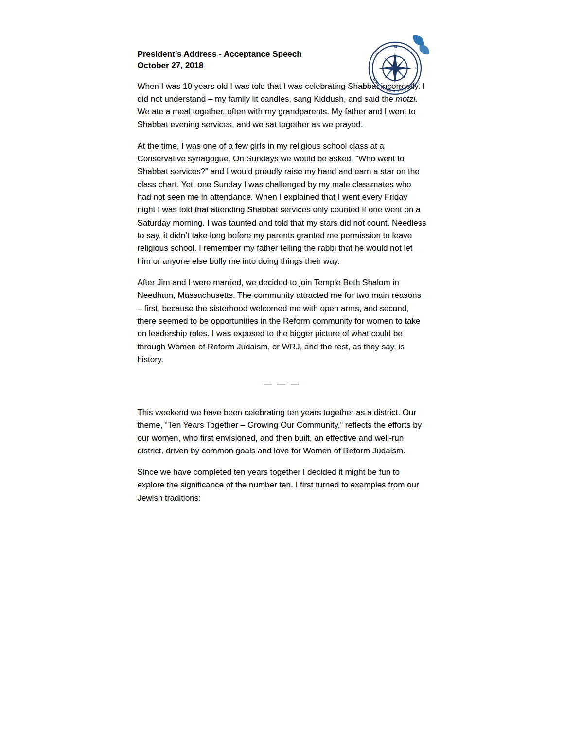N E WRJ Northeast District
President’s Address - Acceptance Speech
October 27, 2018
When I was 10 years old I was told that I was celebrating Shabbat incorrectly. I did not understand – my family lit candles, sang Kiddush, and said the motzi. We ate a meal together, often with my grandparents. My father and I went to Shabbat evening services, and we sat together as we prayed.
At the time, I was one of a few girls in my religious school class at a Conservative synagogue. On Sundays we would be asked, “Who went to Shabbat services?” and I would proudly raise my hand and earn a star on the class chart. Yet, one Sunday I was challenged by my male classmates who had not seen me in attendance. When I explained that I went every Friday night I was told that attending Shabbat services only counted if one went on a Saturday morning. I was taunted and told that my stars did not count. Needless to say, it didn’t take long before my parents granted me permission to leave religious school. I remember my father telling the rabbi that he would not let him or anyone else bully me into doing things their way.
After Jim and I were married, we decided to join Temple Beth Shalom in Needham, Massachusetts. The community attracted me for two main reasons – first, because the sisterhood welcomed me with open arms, and second, there seemed to be opportunities in the Reform community for women to take on leadership roles. I was exposed to the bigger picture of what could be through Women of Reform Judaism, or WRJ, and the rest, as they say, is history.
— — —
This weekend we have been celebrating ten years together as a district. Our theme, “Ten Years Together – Growing Our Community,“ reflects the efforts by our women, who first envisioned, and then built, an effective and well-run district, driven by common goals and love for Women of Reform Judaism.
Since we have completed ten years together I decided it might be fun to explore the significance of the number ten. I first turned to examples from our Jewish traditions: